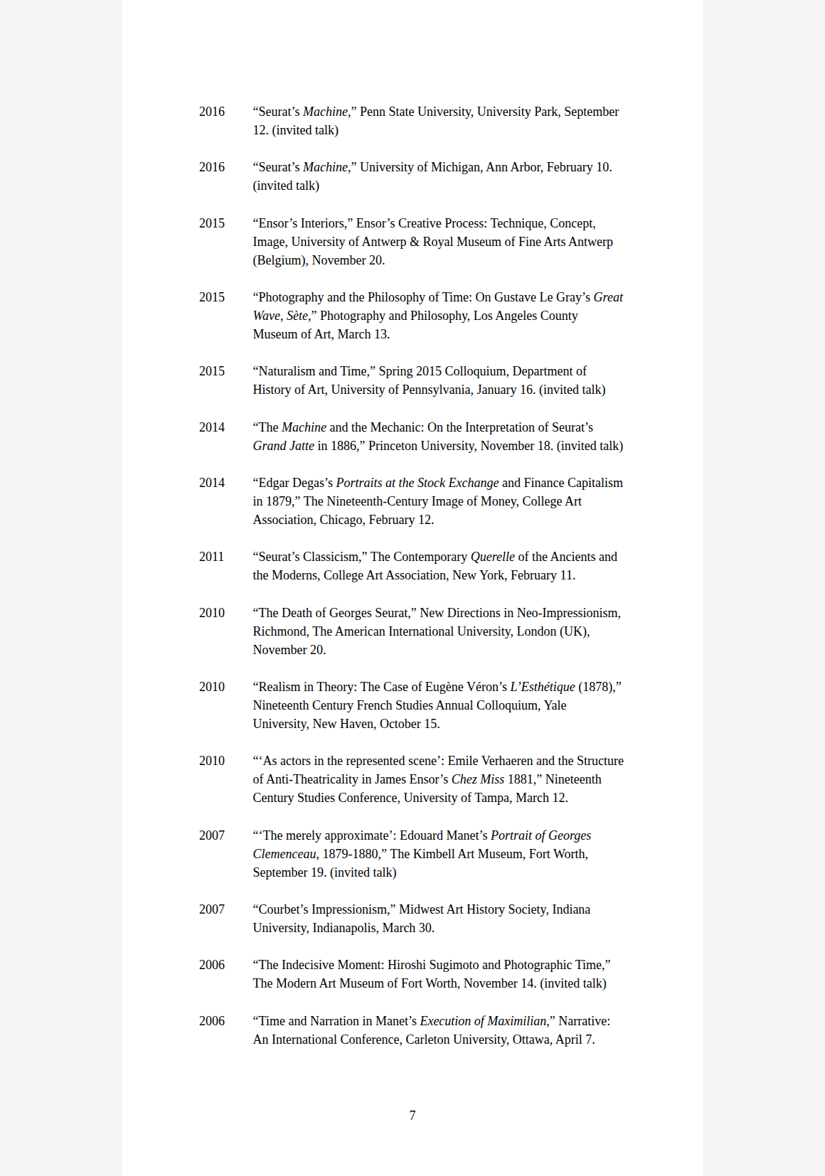2016 “Seurat’s Machine,” Penn State University, University Park, September 12. (invited talk)
2016 “Seurat’s Machine,” University of Michigan, Ann Arbor, February 10. (invited talk)
2015 “Ensor’s Interiors,” Ensor’s Creative Process: Technique, Concept, Image, University of Antwerp & Royal Museum of Fine Arts Antwerp (Belgium), November 20.
2015 “Photography and the Philosophy of Time: On Gustave Le Gray’s Great Wave, Sète,” Photography and Philosophy, Los Angeles County Museum of Art, March 13.
2015 “Naturalism and Time,” Spring 2015 Colloquium, Department of History of Art, University of Pennsylvania, January 16. (invited talk)
2014 “The Machine and the Mechanic: On the Interpretation of Seurat’s Grand Jatte in 1886,” Princeton University, November 18. (invited talk)
2014 “Edgar Degas’s Portraits at the Stock Exchange and Finance Capitalism in 1879,” The Nineteenth-Century Image of Money, College Art Association, Chicago, February 12.
2011 “Seurat’s Classicism,” The Contemporary Querelle of the Ancients and the Moderns, College Art Association, New York, February 11.
2010 “The Death of Georges Seurat,” New Directions in Neo-Impressionism, Richmond, The American International University, London (UK), November 20.
2010 “Realism in Theory: The Case of Eugène Véron’s L’Esthétique (1878),” Nineteenth Century French Studies Annual Colloquium, Yale University, New Haven, October 15.
2010 “‘As actors in the represented scene’: Emile Verhaeren and the Structure of Anti-Theatricality in James Ensor’s Chez Miss 1881,” Nineteenth Century Studies Conference, University of Tampa, March 12.
2007 “‘The merely approximate’: Edouard Manet’s Portrait of Georges Clemenceau, 1879-1880,” The Kimbell Art Museum, Fort Worth, September 19. (invited talk)
2007 “Courbet’s Impressionism,” Midwest Art History Society, Indiana University, Indianapolis, March 30.
2006 “The Indecisive Moment: Hiroshi Sugimoto and Photographic Time,” The Modern Art Museum of Fort Worth, November 14. (invited talk)
2006 “Time and Narration in Manet’s Execution of Maximilian,” Narrative: An International Conference, Carleton University, Ottawa, April 7.
7